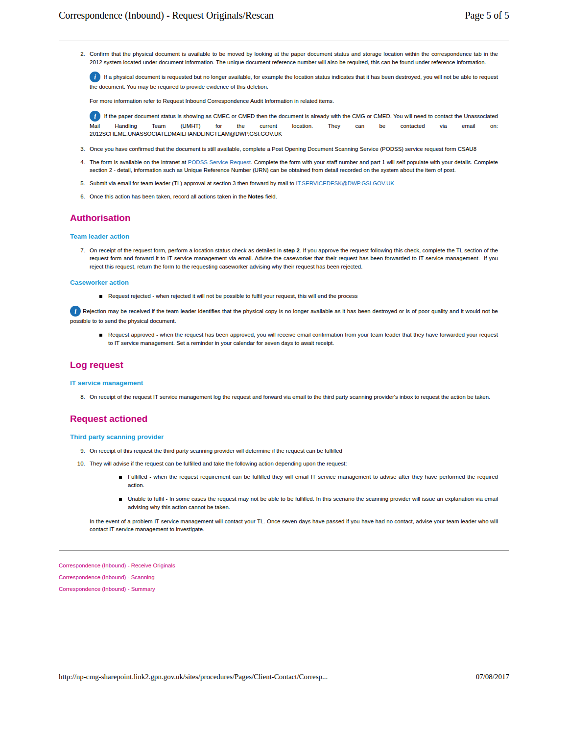Correspondence (Inbound) - Request Originals/Rescan
Page 5 of 5
Confirm that the physical document is available to be moved by looking at the paper document status and storage location within the correspondence tab in the 2012 system located under document information. The unique document reference number will also be required, this can be found under reference information.
i If a physical document is requested but no longer available, for example the location status indicates that it has been destroyed, you will not be able to request the document. You may be required to provide evidence of this deletion.
For more information refer to Request Inbound Correspondence Audit Information in related items.
i If the paper document status is showing as CMEC or CMED then the document is already with the CMG or CMED. You will need to contact the Unassociated Mail Handling Team (UMHT) for the current location. They can be contacted via email on: 2012SCHEME.UNASSOCIATEDMAILHANDLINGTEAM@DWP.GSI.GOV.UK
Once you have confirmed that the document is still available, complete a Post Opening Document Scanning Service (PODSS) service request form CSAU8
The form is available on the intranet at PODSS Service Request. Complete the form with your staff number and part 1 will self populate with your details. Complete section 2 - detail, information such as Unique Reference Number (URN) can be obtained from detail recorded on the system about the item of post.
Submit via email for team leader (TL) approval at section 3 then forward by mail to IT.SERVICEDESK@DWP.GSI.GOV.UK
Once this action has been taken, record all actions taken in the Notes field.
Authorisation
Team leader action
On receipt of the request form, perform a location status check as detailed in step 2. If you approve the request following this check, complete the TL section of the request form and forward it to IT service management via email. Advise the caseworker that their request has been forwarded to IT service management. If you reject this request, return the form to the requesting caseworker advising why their request has been rejected.
Caseworker action
Request rejected - when rejected it will not be possible to fulfil your request, this will end the process
i Rejection may be received if the team leader identifies that the physical copy is no longer available as it has been destroyed or is of poor quality and it would not be possible to to send the physical document.
Request approved - when the request has been approved, you will receive email confirmation from your team leader that they have forwarded your request to IT service management. Set a reminder in your calendar for seven days to await receipt.
Log request
IT service management
On receipt of the request IT service management log the request and forward via email to the third party scanning provider's inbox to request the action be taken.
Request actioned
Third party scanning provider
On receipt of this request the third party scanning provider will determine if the request can be fulfilled
They will advise if the request can be fulfilled and take the following action depending upon the request:
Fulfilled - when the request requirement can be fulfilled they will email IT service management to advise after they have performed the required action.
Unable to fulfil - In some cases the request may not be able to be fulfilled. In this scenario the scanning provider will issue an explanation via email advising why this action cannot be taken.
In the event of a problem IT service management will contact your TL. Once seven days have passed if you have had no contact, advise your team leader who will contact IT service management to investigate.
Correspondence (Inbound) - Receive Originals
Correspondence (Inbound) - Scanning
Correspondence (Inbound) - Summary
http://np-cmg-sharepoint.link2.gpn.gov.uk/sites/procedures/Pages/Client-Contact/Corresp...
07/08/2017